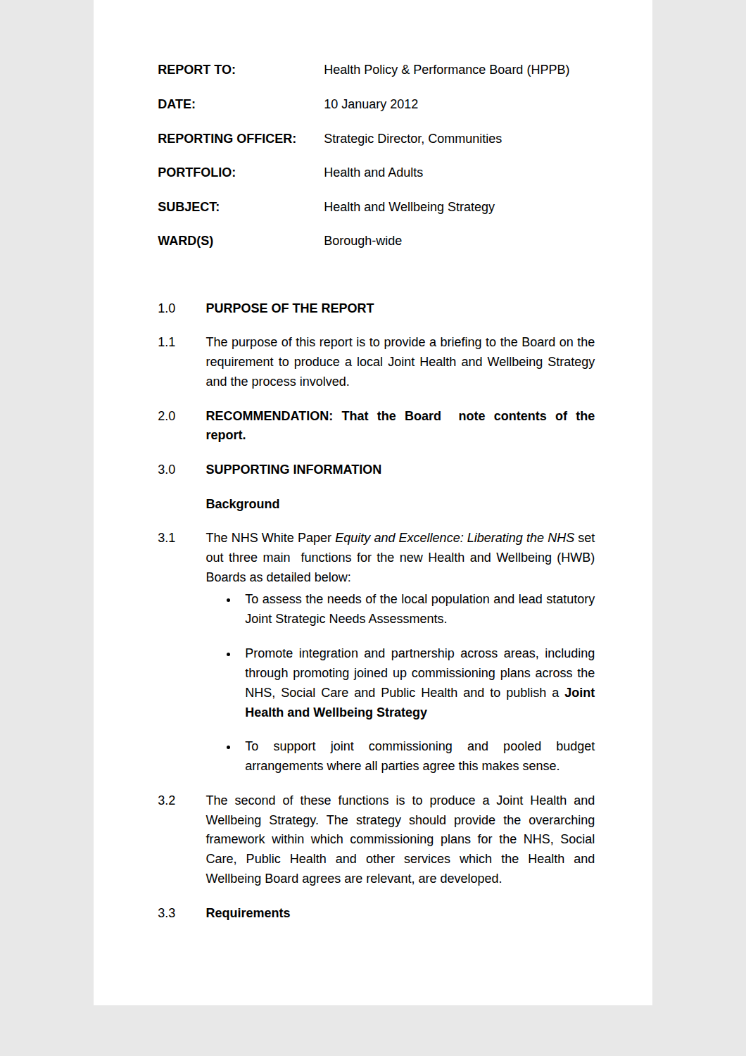| REPORT TO: | Health Policy & Performance Board (HPPB) |
| DATE: | 10 January 2012 |
| REPORTING OFFICER: | Strategic Director, Communities |
| PORTFOLIO: | Health and Adults |
| SUBJECT: | Health and Wellbeing Strategy |
| WARD(S) | Borough-wide |
| 1.0 | PURPOSE OF THE REPORT |
| 1.1 | The purpose of this report is to provide a briefing to the Board on the requirement to produce a local Joint Health and Wellbeing Strategy and the process involved. |
| 2.0 | RECOMMENDATION: That the Board note contents of the report. |
| 3.0 | SUPPORTING INFORMATION |
| | Background |
| 3.1 | The NHS White Paper Equity and Excellence: Liberating the NHS set out three main functions for the new Health and Wellbeing (HWB) Boards as detailed below: To assess the needs of the local population and lead statutory Joint Strategic Needs Assessments. Promote integration and partnership across areas, including through promoting joined up commissioning plans across the NHS, Social Care and Public Health and to publish a Joint Health and Wellbeing Strategy To support joint commissioning and pooled budget arrangements where all parties agree this makes sense. |
| 3.2 | The second of these functions is to produce a Joint Health and Wellbeing Strategy. The strategy should provide the overarching framework within which commissioning plans for the NHS, Social Care, Public Health and other services which the Health and Wellbeing Board agrees are relevant, are developed. |
| 3.3 | Requirements |